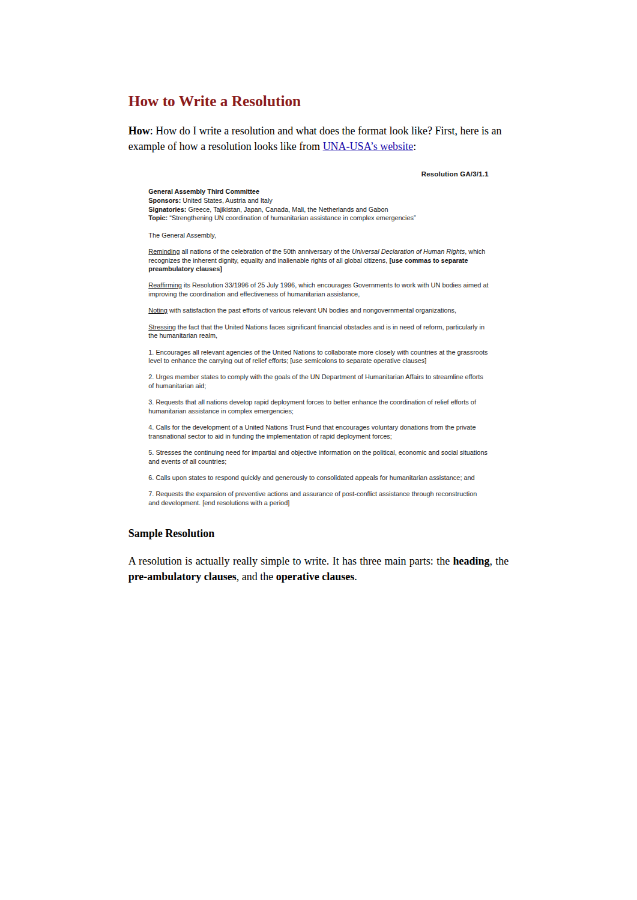How to Write a Resolution
How: How do I write a resolution and what does the format look like? First, here is an example of how a resolution looks like from UNA-USA’s website:
Resolution GA/3/1.1
General Assembly Third Committee Sponsors: United States, Austria and Italy Signatories: Greece, Tajikistan, Japan, Canada, Mali, the Netherlands and Gabon Topic: “Strengthening UN coordination of humanitarian assistance in complex emergencies”
The General Assembly,
Reminding all nations of the celebration of the 50th anniversary of the Universal Declaration of Human Rights, which recognizes the inherent dignity, equality and inalienable rights of all global citizens, [use commas to separate preambulatory clauses]
Reaffirming its Resolution 33/1996 of 25 July 1996, which encourages Governments to work with UN bodies aimed at improving the coordination and effectiveness of humanitarian assistance,
Noting with satisfaction the past efforts of various relevant UN bodies and nongovernmental organizations,
Stressing the fact that the United Nations faces significant financial obstacles and is in need of reform, particularly in the humanitarian realm,
1. Encourages all relevant agencies of the United Nations to collaborate more closely with countries at the grassroots level to enhance the carrying out of relief efforts; [use semicolons to separate operative clauses]
2. Urges member states to comply with the goals of the UN Department of Humanitarian Affairs to streamline efforts of humanitarian aid;
3. Requests that all nations develop rapid deployment forces to better enhance the coordination of relief efforts of humanitarian assistance in complex emergencies;
4. Calls for the development of a United Nations Trust Fund that encourages voluntary donations from the private transnational sector to aid in funding the implementation of rapid deployment forces;
5. Stresses the continuing need for impartial and objective information on the political, economic and social situations and events of all countries;
6. Calls upon states to respond quickly and generously to consolidated appeals for humanitarian assistance; and
7. Requests the expansion of preventive actions and assurance of post-conflict assistance through reconstruction and development. [end resolutions with a period]
Sample Resolution
A resolution is actually really simple to write. It has three main parts: the heading, the pre-ambulatory clauses, and the operative clauses.